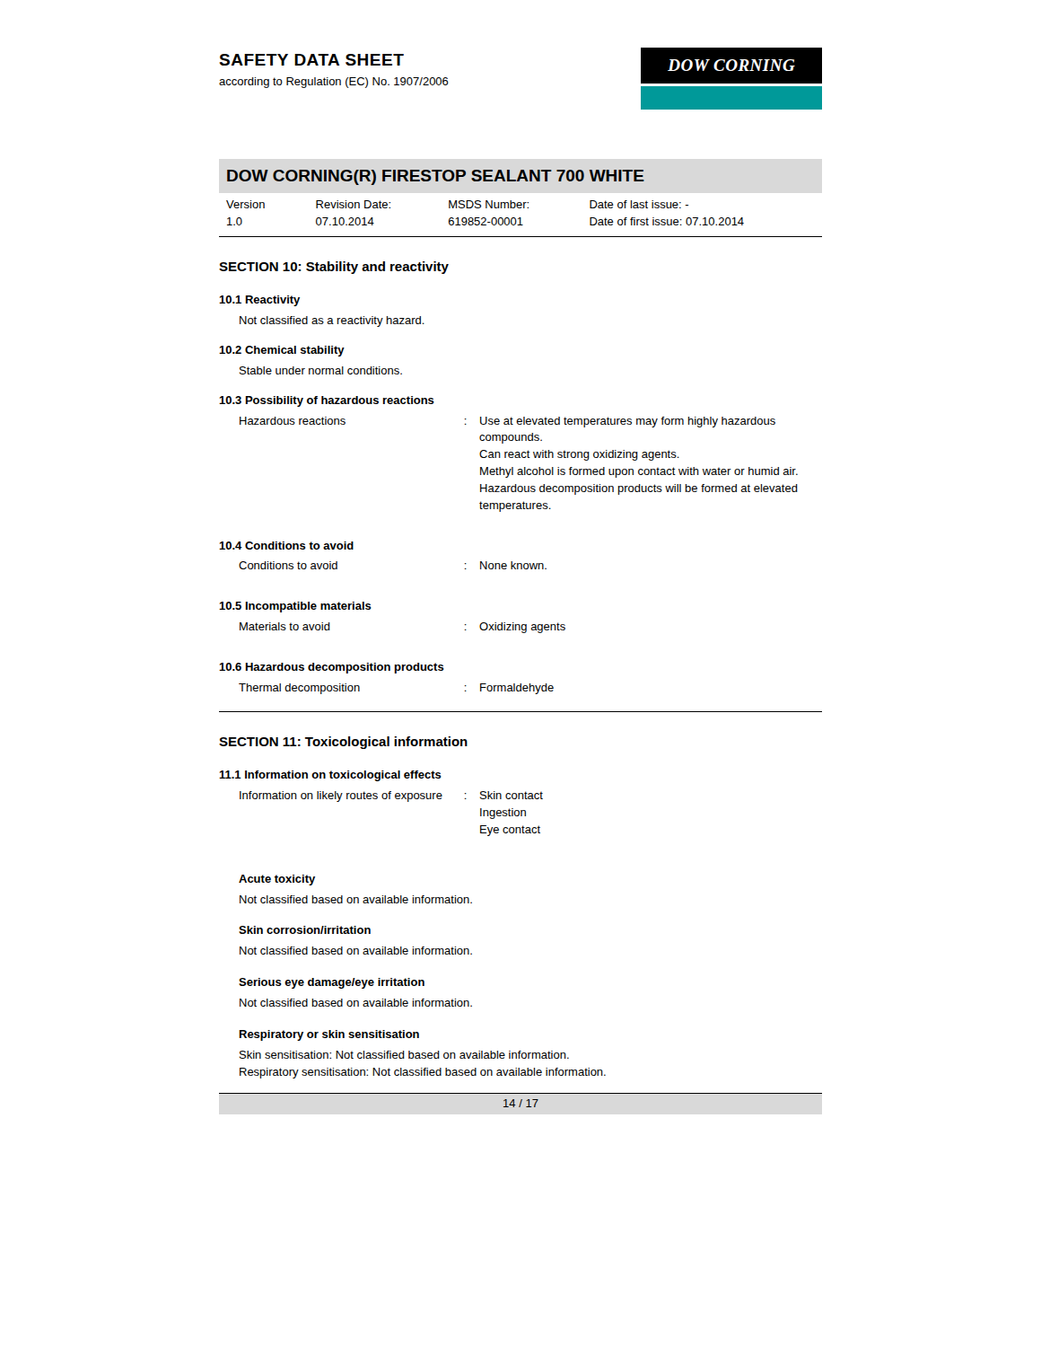SAFETY DATA SHEET
according to Regulation (EC) No. 1907/2006
DOW CORNING
DOW CORNING(R) FIRESTOP SEALANT 700 WHITE
Version 1.0
Revision Date: 07.10.2014
MSDS Number: 619852-00001
Date of last issue: -Date of first issue: 07.10.2014
SECTION 10: Stability and reactivity
10.1 Reactivity
Not classified as a reactivity hazard.
10.2 Chemical stability
Stable under normal conditions.
10.3 Possibility of hazardous reactions
| Hazardous reactions | : | Use at elevated temperatures may form highly hazardous compounds. Can react with strong oxidizing agents. Methyl alcohol is formed upon contact with water or humid air. Hazardous decomposition products will be formed at elevated temperatures. |
10.4 Conditions to avoid
| Conditions to avoid | : | None known. |
10.5 Incompatible materials
| Materials to avoid | : | Oxidizing agents |
10.6 Hazardous decomposition products
| Thermal decomposition | : | Formaldehyde |
SECTION 11: Toxicological information
11.1 Information on toxicological effects
| Information on likely routes of exposure | : | Skin contact Ingestion Eye contact |
Acute toxicity
Not classified based on available information.
Skin corrosion/irritation
Not classified based on available information.
Serious eye damage/eye irritation
Not classified based on available information.
Respiratory or skin sensitisation
Skin sensitisation: Not classified based on available information.
Respiratory sensitisation: Not classified based on available information.
14 / 17